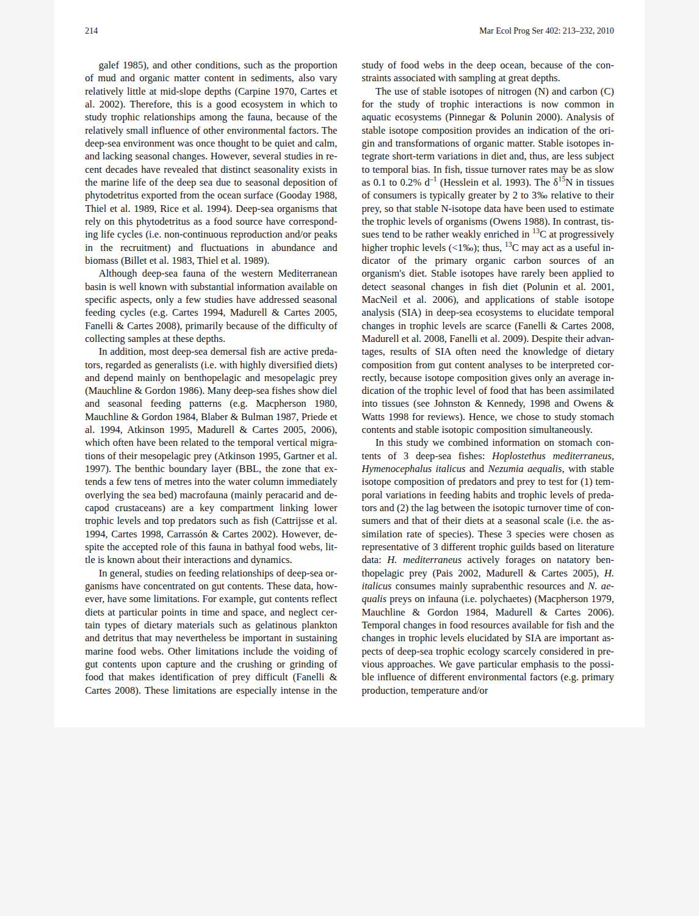214 Mar Ecol Prog Ser 402: 213–232, 2010
galef 1985), and other conditions, such as the proportion of mud and organic matter content in sediments, also vary relatively little at mid-slope depths (Carpine 1970, Cartes et al. 2002). Therefore, this is a good ecosystem in which to study trophic relationships among the fauna, because of the relatively small influence of other environmental factors. The deep-sea environment was once thought to be quiet and calm, and lacking seasonal changes. However, several studies in recent decades have revealed that distinct seasonality exists in the marine life of the deep sea due to seasonal deposition of phytodetritus exported from the ocean surface (Gooday 1988, Thiel et al. 1989, Rice et al. 1994). Deep-sea organisms that rely on this phytodetritus as a food source have corresponding life cycles (i.e. non-continuous reproduction and/or peaks in the recruitment) and fluctuations in abundance and biomass (Billet et al. 1983, Thiel et al. 1989).
Although deep-sea fauna of the western Mediterranean basin is well known with substantial information available on specific aspects, only a few studies have addressed seasonal feeding cycles (e.g. Cartes 1994, Madurell & Cartes 2005, Fanelli & Cartes 2008), primarily because of the difficulty of collecting samples at these depths.
In addition, most deep-sea demersal fish are active predators, regarded as generalists (i.e. with highly diversified diets) and depend mainly on benthopelagic and mesopelagic prey (Mauchline & Gordon 1986). Many deep-sea fishes show diel and seasonal feeding patterns (e.g. Macpherson 1980, Mauchline & Gordon 1984, Blaber & Bulman 1987, Priede et al. 1994, Atkinson 1995, Madurell & Cartes 2005, 2006), which often have been related to the temporal vertical migrations of their mesopelagic prey (Atkinson 1995, Gartner et al. 1997). The benthic boundary layer (BBL, the zone that extends a few tens of metres into the water column immediately overlying the sea bed) macrofauna (mainly peracarid and decapod crustaceans) are a key compartment linking lower trophic levels and top predators such as fish (Cattrijsse et al. 1994, Cartes 1998, Carrassón & Cartes 2002). However, despite the accepted role of this fauna in bathyal food webs, little is known about their interactions and dynamics.
In general, studies on feeding relationships of deep-sea organisms have concentrated on gut contents. These data, however, have some limitations. For example, gut contents reflect diets at particular points in time and space, and neglect certain types of dietary materials such as gelatinous plankton and detritus that may nevertheless be important in sustaining marine food webs. Other limitations include the voiding of gut contents upon capture and the crushing or grinding of food that makes identification of prey difficult (Fanelli & Cartes 2008). These limitations are especially intense in the study of food webs in the deep ocean, because of the constraints associated with sampling at great depths.
The use of stable isotopes of nitrogen (N) and carbon (C) for the study of trophic interactions is now common in aquatic ecosystems (Pinnegar & Polunin 2000). Analysis of stable isotope composition provides an indication of the origin and transformations of organic matter. Stable isotopes integrate short-term variations in diet and, thus, are less subject to temporal bias. In fish, tissue turnover rates may be as slow as 0.1 to 0.2% d–1 (Hesslein et al. 1993). The δ15N in tissues of consumers is typically greater by 2 to 3‰ relative to their prey, so that stable N-isotope data have been used to estimate the trophic levels of organisms (Owens 1988). In contrast, tissues tend to be rather weakly enriched in 13C at progressively higher trophic levels (<1‰); thus, 13C may act as a useful indicator of the primary organic carbon sources of an organism's diet. Stable isotopes have rarely been applied to detect seasonal changes in fish diet (Polunin et al. 2001, MacNeil et al. 2006), and applications of stable isotope analysis (SIA) in deep-sea ecosystems to elucidate temporal changes in trophic levels are scarce (Fanelli & Cartes 2008, Madurell et al. 2008, Fanelli et al. 2009). Despite their advantages, results of SIA often need the knowledge of dietary composition from gut content analyses to be interpreted correctly, because isotope composition gives only an average indication of the trophic level of food that has been assimilated into tissues (see Johnston & Kennedy, 1998 and Owens & Watts 1998 for reviews). Hence, we chose to study stomach contents and stable isotopic composition simultaneously.
In this study we combined information on stomach contents of 3 deep-sea fishes: Hoplostethus mediterraneus, Hymenocephalus italicus and Nezumia aequalis, with stable isotope composition of predators and prey to test for (1) temporal variations in feeding habits and trophic levels of predators and (2) the lag between the isotopic turnover time of consumers and that of their diets at a seasonal scale (i.e. the assimilation rate of species). These 3 species were chosen as representative of 3 different trophic guilds based on literature data: H. mediterraneus actively forages on natatory benthopelagic prey (Pais 2002, Madurell & Cartes 2005), H. italicus consumes mainly suprabenthic resources and N. aequalis preys on infauna (i.e. polychaetes) (Macpherson 1979, Mauchline & Gordon 1984, Madurell & Cartes 2006). Temporal changes in food resources available for fish and the changes in trophic levels elucidated by SIA are important aspects of deep-sea trophic ecology scarcely considered in previous approaches. We gave particular emphasis to the possible influence of different environmental factors (e.g. primary production, temperature and/or